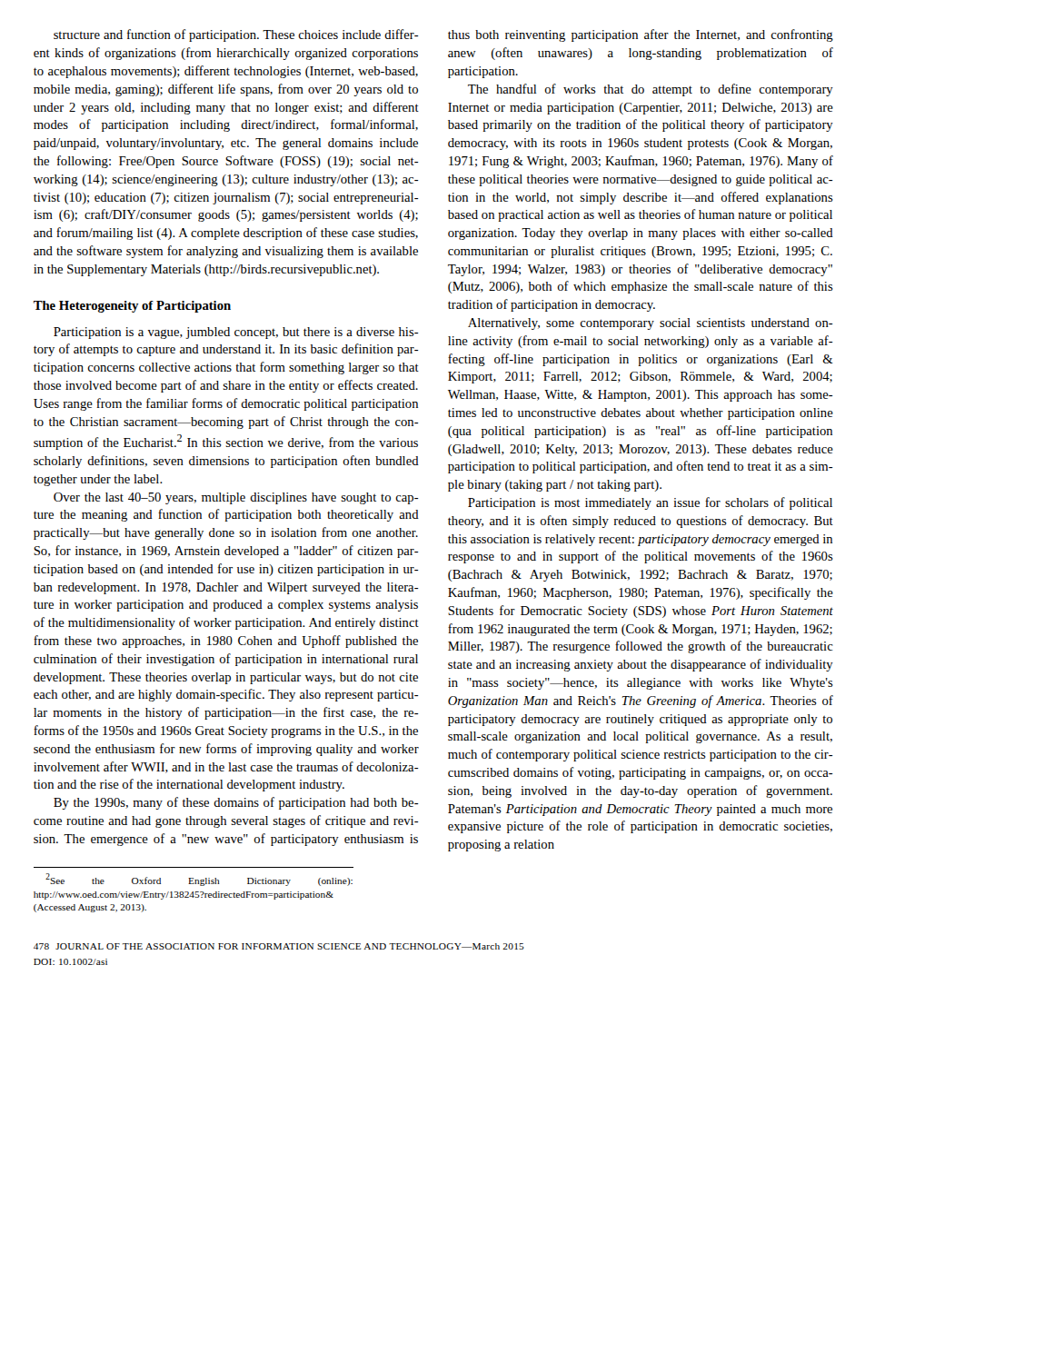structure and function of participation. These choices include different kinds of organizations (from hierarchically organized corporations to acephalous movements); different technologies (Internet, web-based, mobile media, gaming); different life spans, from over 20 years old to under 2 years old, including many that no longer exist; and different modes of participation including direct/indirect, formal/informal, paid/unpaid, voluntary/involuntary, etc. The general domains include the following: Free/Open Source Software (FOSS) (19); social networking (14); science/engineering (13); culture industry/other (13); activist (10); education (7); citizen journalism (7); social entrepreneurialism (6); craft/DIY/consumer goods (5); games/persistent worlds (4); and forum/mailing list (4). A complete description of these case studies, and the software system for analyzing and visualizing them is available in the Supplementary Materials (http://birds.recursivepublic.net).
The Heterogeneity of Participation
Participation is a vague, jumbled concept, but there is a diverse history of attempts to capture and understand it. In its basic definition participation concerns collective actions that form something larger so that those involved become part of and share in the entity or effects created. Uses range from the familiar forms of democratic political participation to the Christian sacrament—becoming part of Christ through the consumption of the Eucharist.2 In this section we derive, from the various scholarly definitions, seven dimensions to participation often bundled together under the label.
Over the last 40–50 years, multiple disciplines have sought to capture the meaning and function of participation both theoretically and practically—but have generally done so in isolation from one another. So, for instance, in 1969, Arnstein developed a "ladder" of citizen participation based on (and intended for use in) citizen participation in urban redevelopment. In 1978, Dachler and Wilpert surveyed the literature in worker participation and produced a complex systems analysis of the multidimensionality of worker participation. And entirely distinct from these two approaches, in 1980 Cohen and Uphoff published the culmination of their investigation of participation in international rural development. These theories overlap in particular ways, but do not cite each other, and are highly domain-specific. They also represent particular moments in the history of participation—in the first case, the reforms of the 1950s and 1960s Great Society programs in the U.S., in the second the enthusiasm for new forms of improving quality and worker involvement after WWII, and in the last case the traumas of decolonization and the rise of the international development industry.
By the 1990s, many of these domains of participation had both become routine and had gone through several stages of critique and revision. The emergence of a "new wave" of participatory enthusiasm is thus both reinventing participation after the Internet, and confronting anew (often unawares) a long-standing problematization of participation.
The handful of works that do attempt to define contemporary Internet or media participation (Carpentier, 2011; Delwiche, 2013) are based primarily on the tradition of the political theory of participatory democracy, with its roots in 1960s student protests (Cook & Morgan, 1971; Fung & Wright, 2003; Kaufman, 1960; Pateman, 1976). Many of these political theories were normative—designed to guide political action in the world, not simply describe it—and offered explanations based on practical action as well as theories of human nature or political organization. Today they overlap in many places with either so-called communitarian or pluralist critiques (Brown, 1995; Etzioni, 1995; C. Taylor, 1994; Walzer, 1983) or theories of "deliberative democracy" (Mutz, 2006), both of which emphasize the small-scale nature of this tradition of participation in democracy.
Alternatively, some contemporary social scientists understand online activity (from e-mail to social networking) only as a variable affecting off-line participation in politics or organizations (Earl & Kimport, 2011; Farrell, 2012; Gibson, Römmele, & Ward, 2004; Wellman, Haase, Witte, & Hampton, 2001). This approach has sometimes led to unconstructive debates about whether participation online (qua political participation) is as "real" as off-line participation (Gladwell, 2010; Kelty, 2013; Morozov, 2013). These debates reduce participation to political participation, and often tend to treat it as a simple binary (taking part / not taking part).
Participation is most immediately an issue for scholars of political theory, and it is often simply reduced to questions of democracy. But this association is relatively recent: participatory democracy emerged in response to and in support of the political movements of the 1960s (Bachrach & Aryeh Botwinick, 1992; Bachrach & Baratz, 1970; Kaufman, 1960; Macpherson, 1980; Pateman, 1976), specifically the Students for Democratic Society (SDS) whose Port Huron Statement from 1962 inaugurated the term (Cook & Morgan, 1971; Hayden, 1962; Miller, 1987). The resurgence followed the growth of the bureaucratic state and an increasing anxiety about the disappearance of individuality in "mass society"—hence, its allegiance with works like Whyte's Organization Man and Reich's The Greening of America. Theories of participatory democracy are routinely critiqued as appropriate only to small-scale organization and local political governance. As a result, much of contemporary political science restricts participation to the circumscribed domains of voting, participating in campaigns, or, on occasion, being involved in the day-to-day operation of government. Pateman's Participation and Democratic Theory painted a much more expansive picture of the role of participation in democratic societies, proposing a relation
2See the Oxford English Dictionary (online): http://www.oed.com/view/Entry/138245?redirectedFrom=participation& (Accessed August 2, 2013).
478 JOURNAL OF THE ASSOCIATION FOR INFORMATION SCIENCE AND TECHNOLOGY—March 2015 DOI: 10.1002/asi